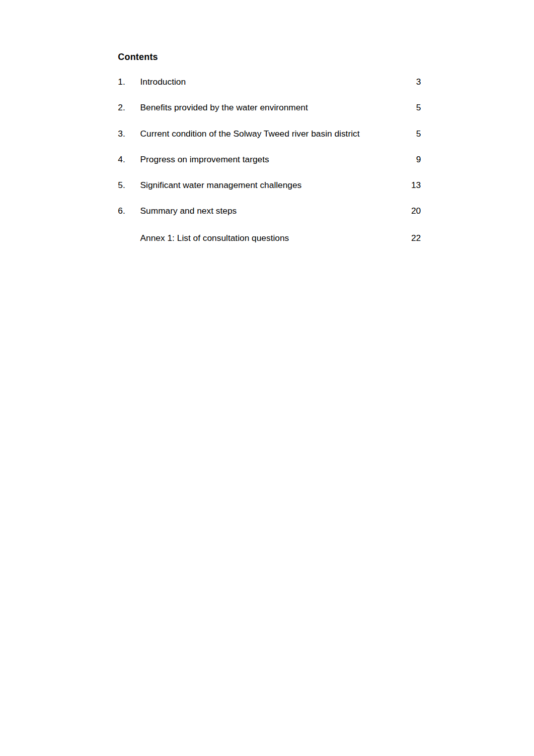Contents
| 1. | Introduction | 3 |
| 2. | Benefits provided by the water environment | 5 |
| 3. | Current condition of the Solway Tweed river basin district | 5 |
| 4. | Progress on improvement targets | 9 |
| 5. | Significant water management challenges | 13 |
| 6. | Summary and next steps | 20 |
| | Annex 1: List of consultation questions | 22 |